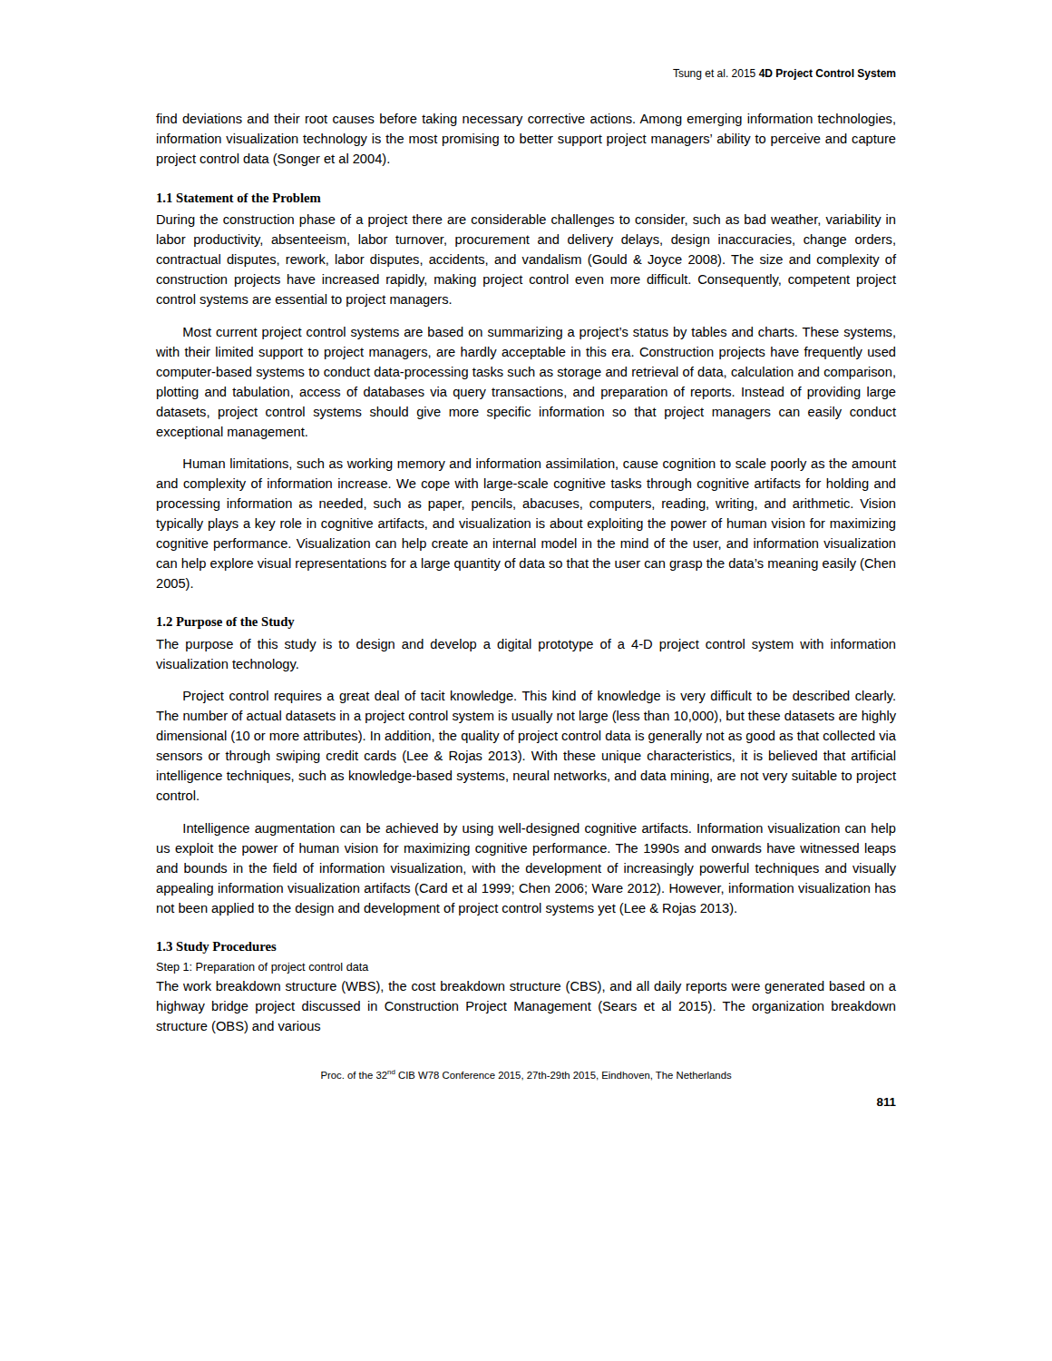Tsung et al. 2015 4D Project Control System
find deviations and their root causes before taking necessary corrective actions. Among emerging information technologies, information visualization technology is the most promising to better support project managers’ ability to perceive and capture project control data (Songer et al 2004).
1.1 Statement of the Problem
During the construction phase of a project there are considerable challenges to consider, such as bad weather, variability in labor productivity, absenteeism, labor turnover, procurement and delivery delays, design inaccuracies, change orders, contractual disputes, rework, labor disputes, accidents, and vandalism (Gould & Joyce 2008). The size and complexity of construction projects have increased rapidly, making project control even more difficult. Consequently, competent project control systems are essential to project managers.
Most current project control systems are based on summarizing a project’s status by tables and charts. These systems, with their limited support to project managers, are hardly acceptable in this era. Construction projects have frequently used computer-based systems to conduct data-processing tasks such as storage and retrieval of data, calculation and comparison, plotting and tabulation, access of databases via query transactions, and preparation of reports. Instead of providing large datasets, project control systems should give more specific information so that project managers can easily conduct exceptional management.
Human limitations, such as working memory and information assimilation, cause cognition to scale poorly as the amount and complexity of information increase. We cope with large-scale cognitive tasks through cognitive artifacts for holding and processing information as needed, such as paper, pencils, abacuses, computers, reading, writing, and arithmetic. Vision typically plays a key role in cognitive artifacts, and visualization is about exploiting the power of human vision for maximizing cognitive performance. Visualization can help create an internal model in the mind of the user, and information visualization can help explore visual representations for a large quantity of data so that the user can grasp the data’s meaning easily (Chen 2005).
1.2 Purpose of the Study
The purpose of this study is to design and develop a digital prototype of a 4-D project control system with information visualization technology.
Project control requires a great deal of tacit knowledge. This kind of knowledge is very difficult to be described clearly. The number of actual datasets in a project control system is usually not large (less than 10,000), but these datasets are highly dimensional (10 or more attributes). In addition, the quality of project control data is generally not as good as that collected via sensors or through swiping credit cards (Lee & Rojas 2013). With these unique characteristics, it is believed that artificial intelligence techniques, such as knowledge-based systems, neural networks, and data mining, are not very suitable to project control.
Intelligence augmentation can be achieved by using well-designed cognitive artifacts. Information visualization can help us exploit the power of human vision for maximizing cognitive performance. The 1990s and onwards have witnessed leaps and bounds in the field of information visualization, with the development of increasingly powerful techniques and visually appealing information visualization artifacts (Card et al 1999; Chen 2006; Ware 2012). However, information visualization has not been applied to the design and development of project control systems yet (Lee & Rojas 2013).
1.3 Study Procedures
Step 1: Preparation of project control data
The work breakdown structure (WBS), the cost breakdown structure (CBS), and all daily reports were generated based on a highway bridge project discussed in Construction Project Management (Sears et al 2015). The organization breakdown structure (OBS) and various
Proc. of the 32nd CIB W78 Conference 2015, 27th-29th 2015, Eindhoven, The Netherlands
811